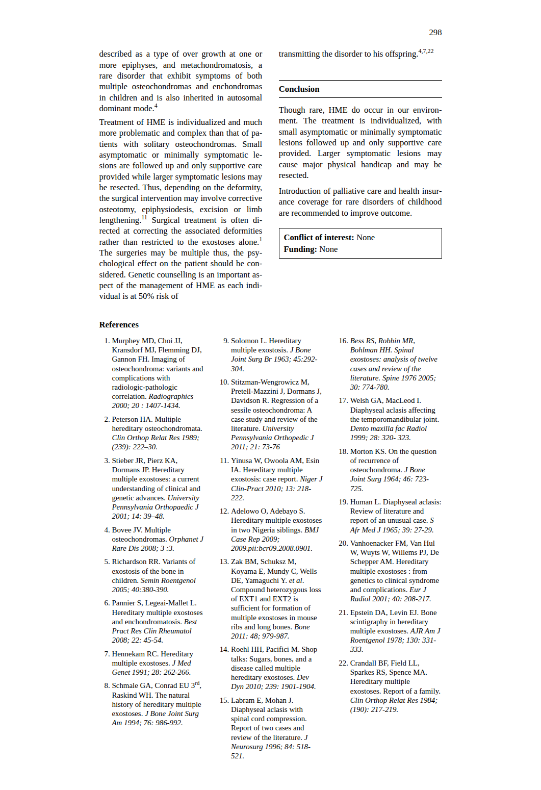298
described as a type of over growth at one or more epiphyses, and metachondromatosis, a rare disorder that exhibit symptoms of both multiple osteochondromas and enchondromas in children and is also inherited in autosomal dominant mode.4
Treatment of HME is individualized and much more problematic and complex than that of patients with solitary osteochondromas. Small asymptomatic or minimally symptomatic lesions are followed up and only supportive care provided while larger symptomatic lesions may be resected. Thus, depending on the deformity, the surgical intervention may involve corrective osteotomy, epiphysiodesis, excision or limb lengthening.11 Surgical treatment is often directed at correcting the associated deformities rather than restricted to the exostoses alone.1 The surgeries may be multiple thus, the psychological effect on the patient should be considered. Genetic counselling is an important aspect of the management of HME as each individual is at 50% risk of
transmitting the disorder to his offspring.4,7,22
Conclusion
Though rare, HME do occur in our environment. The treatment is individualized, with small asymptomatic or minimally symptomatic lesions followed up and only supportive care provided. Larger symptomatic lesions may cause major physical handicap and may be resected.
Introduction of palliative care and health insurance coverage for rare disorders of childhood are recommended to improve outcome.
Conflict of interest: None
Funding: None
References
Murphey MD, Choi JJ, Kransdorf MJ, Flemming DJ, Gannon FH. Imaging of osteochondroma: variants and complications with radiologic-pathologic correlation. Radiographics 2000; 20 : 1407-1434.
Peterson HA. Multiple hereditary osteochondromata. Clin Orthop Relat Res 1989; (239): 222–30.
Stieber JR, Pierz KA, Dormans JP. Hereditary multiple exostoses: a current understanding of clinical and genetic advances. University Pennsylvania Orthopaedic J 2001; 14: 39–48.
Bovee JV. Multiple osteochondromas. Orphanet J Rare Dis 2008; 3 :3.
Richardson RR. Variants of exostosis of the bone in children. Semin Roentgenol 2005; 40:380-390.
Pannier S, Legeai-Mallet L. Hereditary multiple exostoses and enchondromatosis. Best Pract Res Clin Rheumatol 2008; 22: 45-54.
Hennekam RC. Hereditary multiple exostoses. J Med Genet 1991; 28: 262-266.
Schmale GA, Conrad EU 3rd, Raskind WH. The natural history of hereditary multiple exostoses. J Bone Joint Surg Am 1994; 76: 986-992.
Solomon L. Hereditary multiple exostosis. J Bone Joint Surg Br 1963; 45:292-304.
Stitzman-Wengrowicz M, Pretell-Mazzini J, Dormans J, Davidson R. Regression of a sessile osteochondroma: A case study and review of the literature. University Pennsylvania Orthopedic J 2011; 21: 73-76
Yinusa W, Owoola AM, Esin IA. Hereditary multiple exostosis: case report. Niger J Clin-Pract 2010; 13: 218-222.
Adelowo O, Adebayo S. Hereditary multiple exostoses in two Nigeria siblings. BMJ Case Rep 2009; 2009.pii:bcr09.2008.0901.
Zak BM, Schuksz M, Koyama E, Mundy C, Wells DE, Yamaguchi Y. et al. Compound heterozygous loss of EXT1 and EXT2 is sufficient for formation of multiple exostoses in mouse ribs and long bones. Bone 2011: 48; 979-987.
Roehl HH, Pacifici M. Shop talks: Sugars, bones, and a disease called multiple hereditary exostoses. Dev Dyn 2010; 239: 1901-1904.
Labram E, Mohan J. Diaphyseal aclasis with spinal cord compression. Report of two cases and review of the literature. J Neurosurg 1996; 84: 518-521.
Bess RS, Robbin MR, Bohlman HH. Spinal exostoses: analysis of twelve cases and review of the literature. Spine 1976 2005; 30: 774-780.
Welsh GA, MacLeod I. Diaphyseal aclasis affecting the temporomandibular joint. Dento maxilla fac Radiol 1999; 28: 320- 323.
Morton KS. On the question of recurrence of osteochondroma. J Bone Joint Surg 1964; 46: 723-725.
Human L. Diaphyseal aclasis: Review of literature and report of an unusual case. S Afr Med J 1965; 39: 27-29.
Vanhoenacker FM, Van Hul W, Wuyts W, Willems PJ, De Schepper AM. Hereditary multiple exostoses : from genetics to clinical syndrome and complications. Eur J Radiol 2001; 40: 208-217.
Epstein DA, Levin EJ. Bone scintigraphy in hereditary multiple exostoses. AJR Am J Roentgenol 1978; 130: 331-333.
Crandall BF, Field LL, Sparkes RS, Spence MA. Hereditary multiple exostoses. Report of a family. Clin Orthop Relat Res 1984; (190): 217-219.